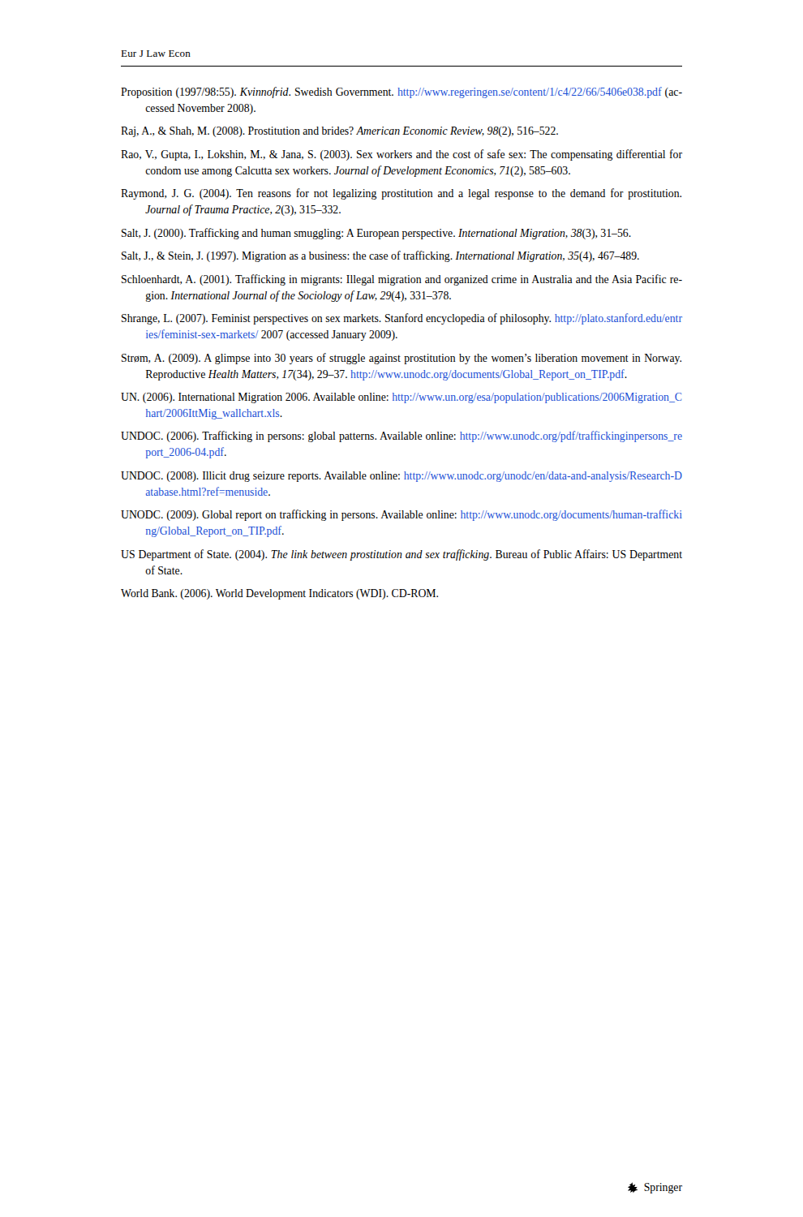Eur J Law Econ
Proposition (1997/98:55). Kvinnofrid. Swedish Government. http://www.regeringen.se/content/1/c4/22/66/5406e038.pdf (accessed November 2008).
Raj, A., & Shah, M. (2008). Prostitution and brides? American Economic Review, 98(2), 516–522.
Rao, V., Gupta, I., Lokshin, M., & Jana, S. (2003). Sex workers and the cost of safe sex: The compensating differential for condom use among Calcutta sex workers. Journal of Development Economics, 71(2), 585–603.
Raymond, J. G. (2004). Ten reasons for not legalizing prostitution and a legal response to the demand for prostitution. Journal of Trauma Practice, 2(3), 315–332.
Salt, J. (2000). Trafficking and human smuggling: A European perspective. International Migration, 38(3), 31–56.
Salt, J., & Stein, J. (1997). Migration as a business: the case of trafficking. International Migration, 35(4), 467–489.
Schloenhardt, A. (2001). Trafficking in migrants: Illegal migration and organized crime in Australia and the Asia Pacific region. International Journal of the Sociology of Law, 29(4), 331–378.
Shrange, L. (2007). Feminist perspectives on sex markets. Stanford encyclopedia of philosophy. http://plato.stanford.edu/entries/feminist-sex-markets/ 2007 (accessed January 2009).
Strøm, A. (2009). A glimpse into 30 years of struggle against prostitution by the women’s liberation movement in Norway. Reproductive Health Matters, 17(34), 29–37. http://www.unodc.org/documents/Global_Report_on_TIP.pdf.
UN. (2006). International Migration 2006. Available online: http://www.un.org/esa/population/publications/2006Migration_Chart/2006IttMig_wallchart.xls.
UNDOC. (2006). Trafficking in persons: global patterns. Available online: http://www.unodc.org/pdf/traffickinginpersons_report_2006-04.pdf.
UNDOC. (2008). Illicit drug seizure reports. Available online: http://www.unodc.org/unodc/en/data-and-analysis/Research-Database.html?ref=menuside.
UNODC. (2009). Global report on trafficking in persons. Available online: http://www.unodc.org/documents/human-trafficking/Global_Report_on_TIP.pdf.
US Department of State. (2004). The link between prostitution and sex trafficking. Bureau of Public Affairs: US Department of State.
World Bank. (2006). World Development Indicators (WDI). CD-ROM.
Springer